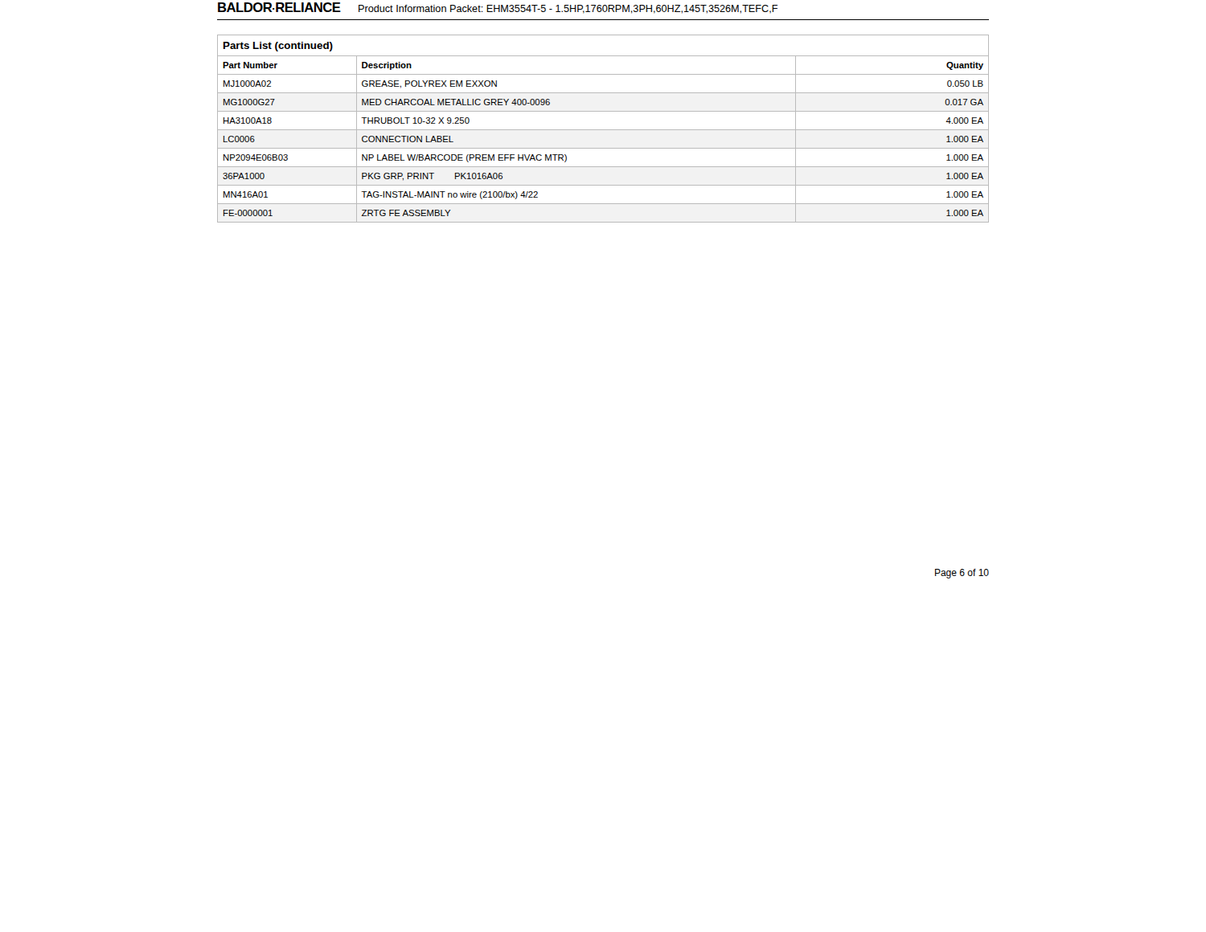BALDOR·RELIANCE 
Product Information Packet: EHM3554T-5 - 1.5HP,1760RPM,3PH,60HZ,145T,3526M,TEFC,F
Parts List (continued)
| Part Number | Description | Quantity |
| --- | --- | --- |
| MJ1000A02 | GREASE, POLYREX EM EXXON | 0.050 LB |
| MG1000G27 | MED CHARCOAL METALLIC GREY 400-0096 | 0.017 GA |
| HA3100A18 | THRUBOLT 10-32 X 9.250 | 4.000 EA |
| LC0006 | CONNECTION LABEL | 1.000 EA |
| NP2094E06B03 | NP LABEL W/BARCODE (PREM EFF HVAC MTR) | 1.000 EA |
| 36PA1000 | PKG GRP, PRINT PK1016A06 | 1.000 EA |
| MN416A01 | TAG-INSTAL-MAINT no wire (2100/bx) 4/22 | 1.000 EA |
| FE-0000001 | ZRTG FE ASSEMBLY | 1.000 EA |
Page 6 of 10